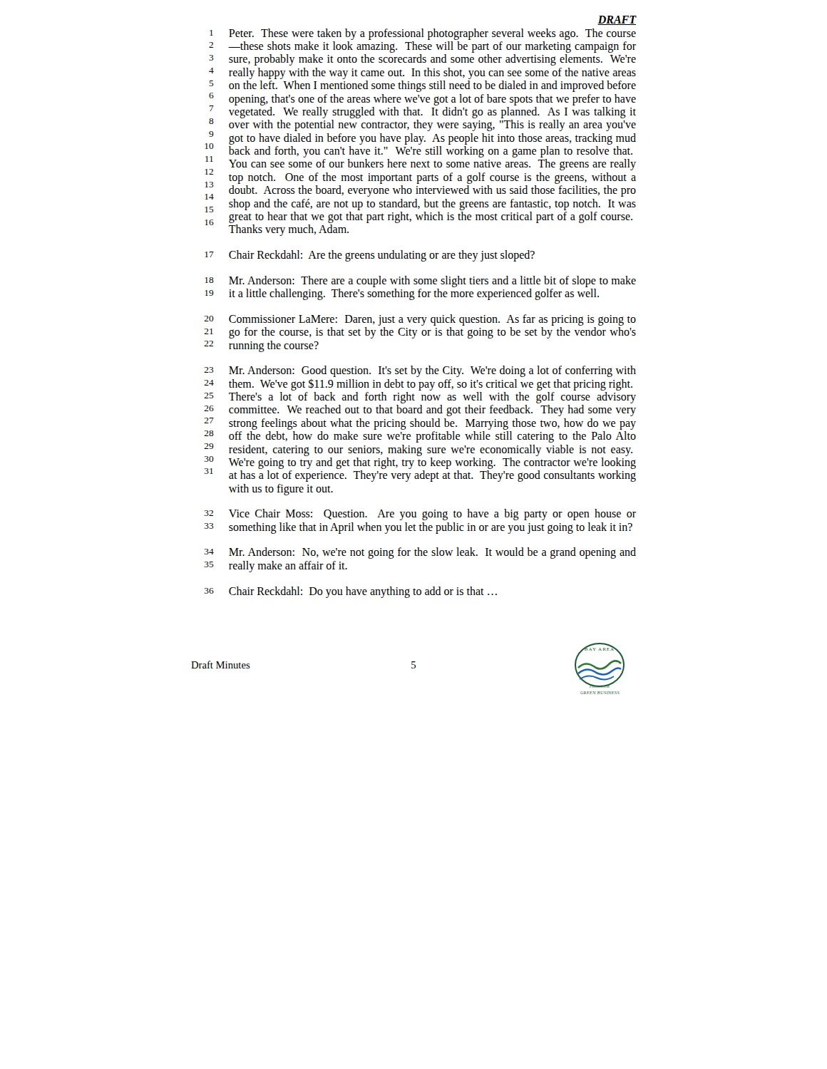DRAFT
1 2 3 4 5 6 7 8 9 10 11 12 13 14 15 16 Peter. These were taken by a professional photographer several weeks ago. The course—these shots make it look amazing. These will be part of our marketing campaign for sure, probably make it onto the scorecards and some other advertising elements. We're really happy with the way it came out. In this shot, you can see some of the native areas on the left. When I mentioned some things still need to be dialed in and improved before opening, that's one of the areas where we've got a lot of bare spots that we prefer to have vegetated. We really struggled with that. It didn't go as planned. As I was talking it over with the potential new contractor, they were saying, "This is really an area you've got to have dialed in before you have play. As people hit into those areas, tracking mud back and forth, you can't have it." We're still working on a game plan to resolve that. You can see some of our bunkers here next to some native areas. The greens are really top notch. One of the most important parts of a golf course is the greens, without a doubt. Across the board, everyone who interviewed with us said those facilities, the pro shop and the café, are not up to standard, but the greens are fantastic, top notch. It was great to hear that we got that part right, which is the most critical part of a golf course. Thanks very much, Adam.
17 Chair Reckdahl: Are the greens undulating or are they just sloped?
18 19 Mr. Anderson: There are a couple with some slight tiers and a little bit of slope to make it a little challenging. There's something for the more experienced golfer as well.
20 21 22 Commissioner LaMere: Daren, just a very quick question. As far as pricing is going to go for the course, is that set by the City or is that going to be set by the vendor who's running the course?
23 24 25 26 27 28 29 30 31 Mr. Anderson: Good question. It's set by the City. We're doing a lot of conferring with them. We've got $11.9 million in debt to pay off, so it's critical we get that pricing right. There's a lot of back and forth right now as well with the golf course advisory committee. We reached out to that board and got their feedback. They had some very strong feelings about what the pricing should be. Marrying those two, how do we pay off the debt, how do make sure we're profitable while still catering to the Palo Alto resident, catering to our seniors, making sure we're economically viable is not easy. We're going to try and get that right, try to keep working. The contractor we're looking at has a lot of experience. They're very adept at that. They're good consultants working with us to figure it out.
32 33 Vice Chair Moss: Question. Are you going to have a big party or open house or something like that in April when you let the public in or are you just going to leak it in?
34 35 Mr. Anderson: No, we're not going for the slow leak. It would be a grand opening and really make an affair of it.
36 Chair Reckdahl: Do you have anything to add or is that …
Draft Minutes 5
BAY AREA PROGRAM
GREEN BUSINESS